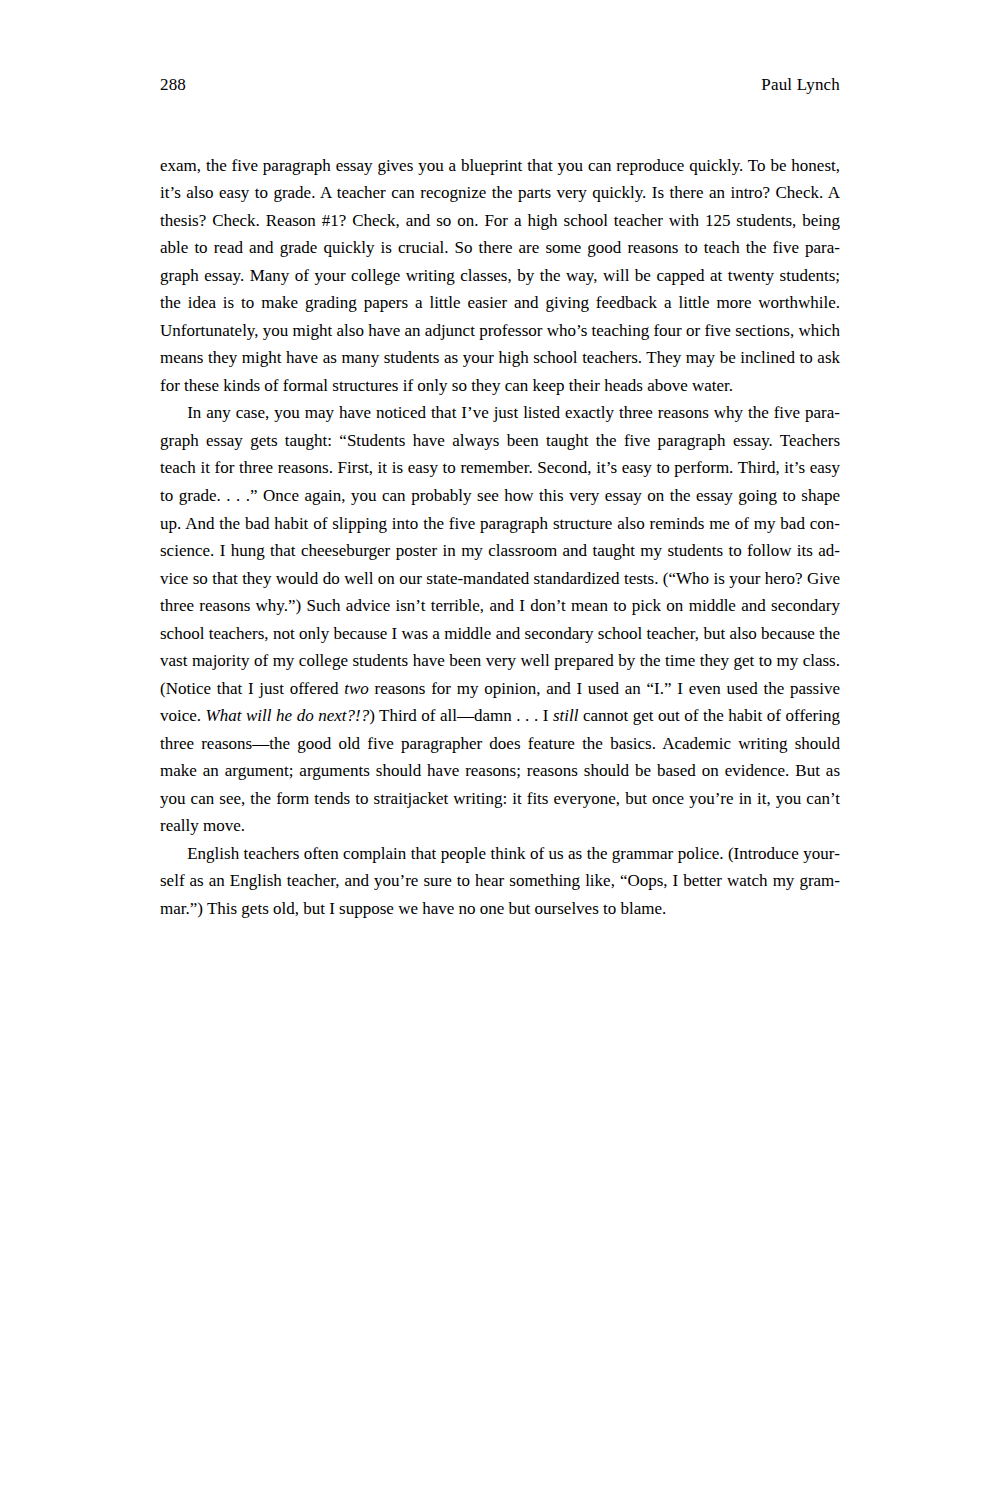288 Paul Lynch
exam, the five paragraph essay gives you a blueprint that you can reproduce quickly. To be honest, it’s also easy to grade. A teacher can recognize the parts very quickly. Is there an intro? Check. A thesis? Check. Reason #1? Check, and so on. For a high school teacher with 125 students, being able to read and grade quickly is crucial. So there are some good reasons to teach the five paragraph essay. Many of your college writing classes, by the way, will be capped at twenty students; the idea is to make grading papers a little easier and giving feedback a little more worthwhile. Unfortunately, you might also have an adjunct professor who’s teaching four or five sections, which means they might have as many students as your high school teachers. They may be inclined to ask for these kinds of formal structures if only so they can keep their heads above water.
In any case, you may have noticed that I’ve just listed exactly three reasons why the five paragraph essay gets taught: “Students have always been taught the five paragraph essay. Teachers teach it for three reasons. First, it is easy to remember. Second, it’s easy to perform. Third, it’s easy to grade. . . .” Once again, you can probably see how this very essay on the essay going to shape up. And the bad habit of slipping into the five paragraph structure also reminds me of my bad conscience. I hung that cheeseburger poster in my classroom and taught my students to follow its advice so that they would do well on our state-mandated standardized tests. (“Who is your hero? Give three reasons why.”) Such advice isn’t terrible, and I don’t mean to pick on middle and secondary school teachers, not only because I was a middle and secondary school teacher, but also because the vast majority of my college students have been very well prepared by the time they get to my class. (Notice that I just offered two reasons for my opinion, and I used an “I.” I even used the passive voice. What will he do next?!?) Third of all—damn . . . I still cannot get out of the habit of offering three reasons—the good old five paragrapher does feature the basics. Academic writing should make an argument; arguments should have reasons; reasons should be based on evidence. But as you can see, the form tends to straitjacket writing: it fits everyone, but once you’re in it, you can’t really move.
English teachers often complain that people think of us as the grammar police. (Introduce yourself as an English teacher, and you’re sure to hear something like, “Oops, I better watch my grammar.”) This gets old, but I suppose we have no one but ourselves to blame.